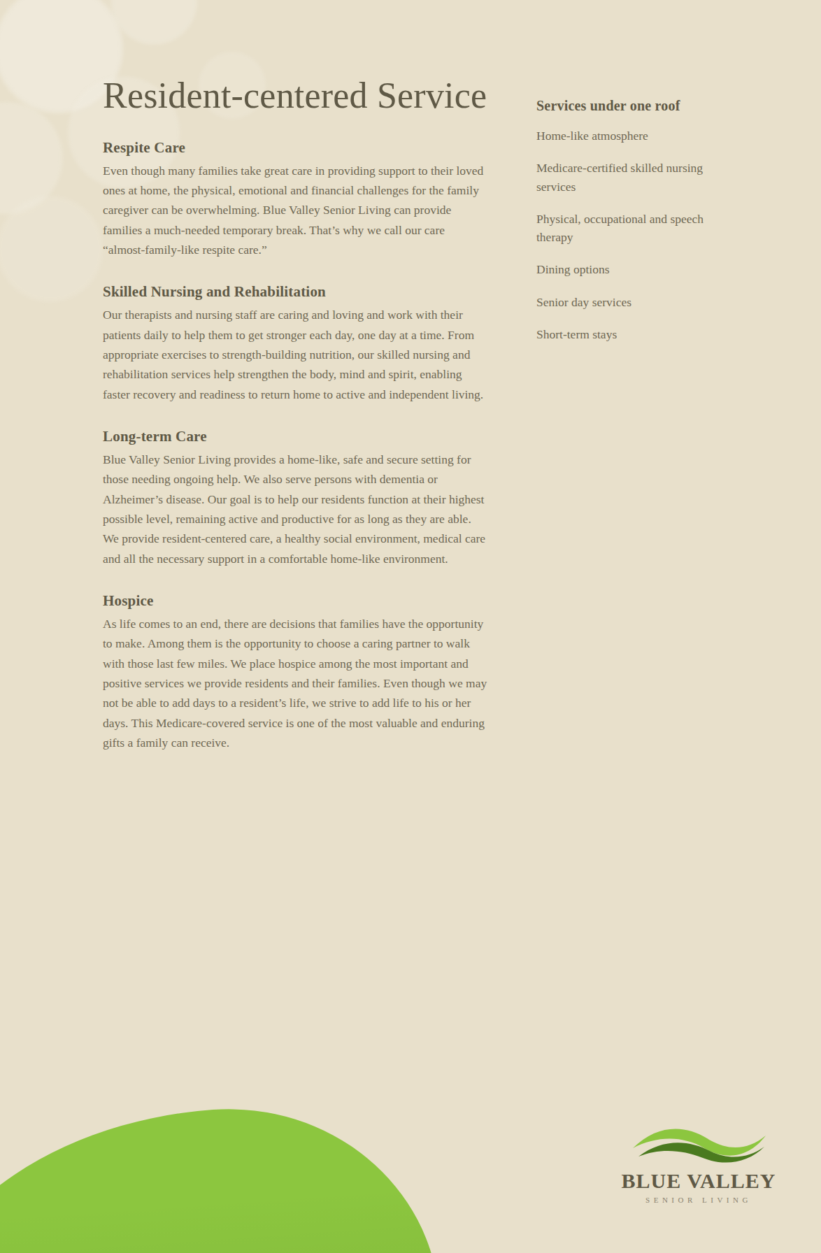Resident-centered Service
Respite Care
Even though many families take great care in providing support to their loved ones at home, the physical, emotional and financial challenges for the family caregiver can be overwhelming. Blue Valley Senior Living can provide families a much-needed temporary break. That’s why we call our care “almost-family-like respite care.”
Skilled Nursing and Rehabilitation
Our therapists and nursing staff are caring and loving and work with their patients daily to help them to get stronger each day, one day at a time. From appropriate exercises to strength-building nutrition, our skilled nursing and rehabilitation services help strengthen the body, mind and spirit, enabling faster recovery and readiness to return home to active and independent living.
Long-term Care
Blue Valley Senior Living provides a home-like, safe and secure setting for those needing ongoing help. We also serve persons with dementia or Alzheimer’s disease. Our goal is to help our residents function at their highest possible level, remaining active and productive for as long as they are able. We provide resident-centered care, a healthy social environment, medical care and all the necessary support in a comfortable home-like environment.
Hospice
As life comes to an end, there are decisions that families have the opportunity to make. Among them is the opportunity to choose a caring partner to walk with those last few miles. We place hospice among the most important and positive services we provide residents and their families. Even though we may not be able to add days to a resident’s life, we strive to add life to his or her days. This Medicare-covered service is one of the most valuable and enduring gifts a family can receive.
Services under one roof
Home-like atmosphere
Medicare-certified skilled nursing services
Physical, occupational and speech therapy
Dining options
Senior day services
Short-term stays
BLUE VALLEY
Senior Living